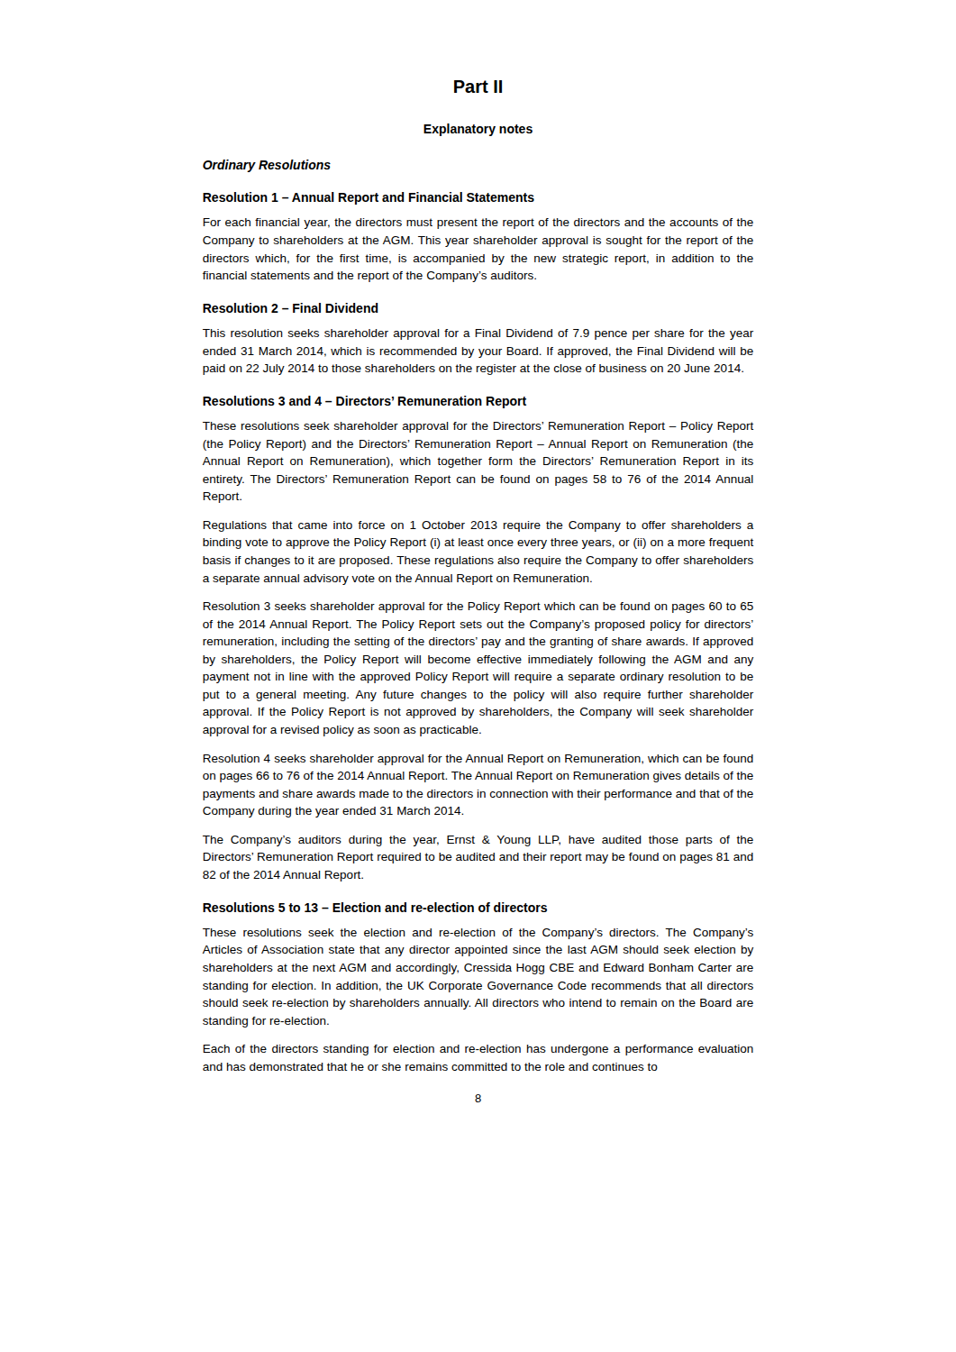Part II
Explanatory notes
Ordinary Resolutions
Resolution 1 – Annual Report and Financial Statements
For each financial year, the directors must present the report of the directors and the accounts of the Company to shareholders at the AGM. This year shareholder approval is sought for the report of the directors which, for the first time, is accompanied by the new strategic report, in addition to the financial statements and the report of the Company’s auditors.
Resolution 2 – Final Dividend
This resolution seeks shareholder approval for a Final Dividend of 7.9 pence per share for the year ended 31 March 2014, which is recommended by your Board. If approved, the Final Dividend will be paid on 22 July 2014 to those shareholders on the register at the close of business on 20 June 2014.
Resolutions 3 and 4 – Directors’ Remuneration Report
These resolutions seek shareholder approval for the Directors’ Remuneration Report – Policy Report (the Policy Report) and the Directors’ Remuneration Report – Annual Report on Remuneration (the Annual Report on Remuneration), which together form the Directors’ Remuneration Report in its entirety. The Directors’ Remuneration Report can be found on pages 58 to 76 of the 2014 Annual Report.
Regulations that came into force on 1 October 2013 require the Company to offer shareholders a binding vote to approve the Policy Report (i) at least once every three years, or (ii) on a more frequent basis if changes to it are proposed. These regulations also require the Company to offer shareholders a separate annual advisory vote on the Annual Report on Remuneration.
Resolution 3 seeks shareholder approval for the Policy Report which can be found on pages 60 to 65 of the 2014 Annual Report. The Policy Report sets out the Company’s proposed policy for directors’ remuneration, including the setting of the directors’ pay and the granting of share awards. If approved by shareholders, the Policy Report will become effective immediately following the AGM and any payment not in line with the approved Policy Report will require a separate ordinary resolution to be put to a general meeting. Any future changes to the policy will also require further shareholder approval. If the Policy Report is not approved by shareholders, the Company will seek shareholder approval for a revised policy as soon as practicable.
Resolution 4 seeks shareholder approval for the Annual Report on Remuneration, which can be found on pages 66 to 76 of the 2014 Annual Report. The Annual Report on Remuneration gives details of the payments and share awards made to the directors in connection with their performance and that of the Company during the year ended 31 March 2014.
The Company’s auditors during the year, Ernst & Young LLP, have audited those parts of the Directors’ Remuneration Report required to be audited and their report may be found on pages 81 and 82 of the 2014 Annual Report.
Resolutions 5 to 13 – Election and re-election of directors
These resolutions seek the election and re-election of the Company’s directors. The Company’s Articles of Association state that any director appointed since the last AGM should seek election by shareholders at the next AGM and accordingly, Cressida Hogg CBE and Edward Bonham Carter are standing for election. In addition, the UK Corporate Governance Code recommends that all directors should seek re-election by shareholders annually. All directors who intend to remain on the Board are standing for re-election.
Each of the directors standing for election and re-election has undergone a performance evaluation and has demonstrated that he or she remains committed to the role and continues to
8